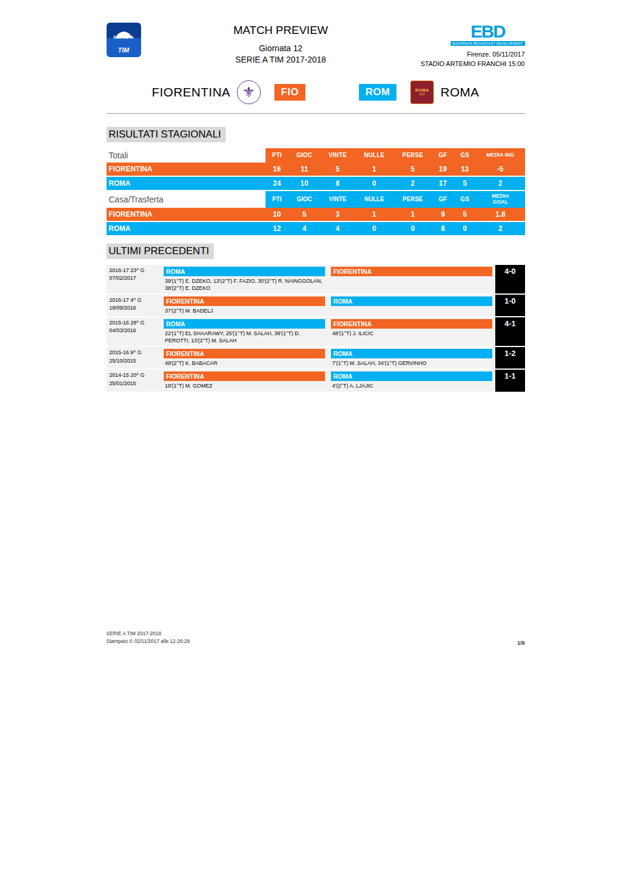SERIE A
TIM
MATCH PREVIEW
Giornata 12
SERIE A TIM 2017-2018
EBD
EUROPEAN BROADCAST DEVELOPMENT
Firenze, 05/11/2017
STADIO ARTEMIO FRANCHI 15:00
FIORENTINA
FIO
ROM
ROMA 1927
ROMA
RISULTATI STAGIONALI
| Totali | PTI | GIOC | VINTE | NULLE | PERSE | GF | GS | MEDIA ING |
| FIORENTINA | 16 | 11 | 5 | 1 | 5 | 19 | 13 | -5 |
| ROMA | 24 | 10 | 8 | 0 | 2 | 17 | 5 | 2 |
| Casa/Trasferta | PTI | GIOC | VINTE | NULLE | PERSE | GF | GS | MEDIA GOAL |
| FIORENTINA | 10 | 5 | 3 | 1 | 1 | 9 | 5 | 1.8 |
| ROMA | 12 | 4 | 4 | 0 | 0 | 8 | 0 | 2 |
ULTIMI PRECEDENTI
| 2016-17 23^ G 07/02/2017 | ROMA 39'(1°T) E. DZEKO, 13'(2°T) F. FAZIO, 30'(2°T) R. NAINGGOLAN, 38'(2°T) E. DZEKO | FIORENTINA | 4-0 |
| 2016-17 4^ G 18/09/2016 | FIORENTINA 37'(2°T) M. BADELJ | ROMA | 1-0 |
| 2015-16 28^ G 04/03/2016 | ROMA 22'(1°T) EL SHAARAWY, 25'(1°T) M. SALAH, 38'(1°T) D. PEROTTI, 13'(2°T) M. SALAH | FIORENTINA 48'(1°T) J. ILICIC | 4-1 |
| 2015-16 9^ G 25/10/2015 | FIORENTINA 49'(2°T) K. BABACAR | ROMA 7'(1°T) M. SALAH, 34'(1°T) GERVINHO | 1-2 |
| 2014-15 20^ G 25/01/2015 | FIORENTINA 19'(1°T) M. GOMEZ | ROMA 4'(2°T) A. LJAJIC | 1-1 |
SERIE A TIM 2017-2018
Stampato il: 02/11/2017 alle 12:26:29
1/9